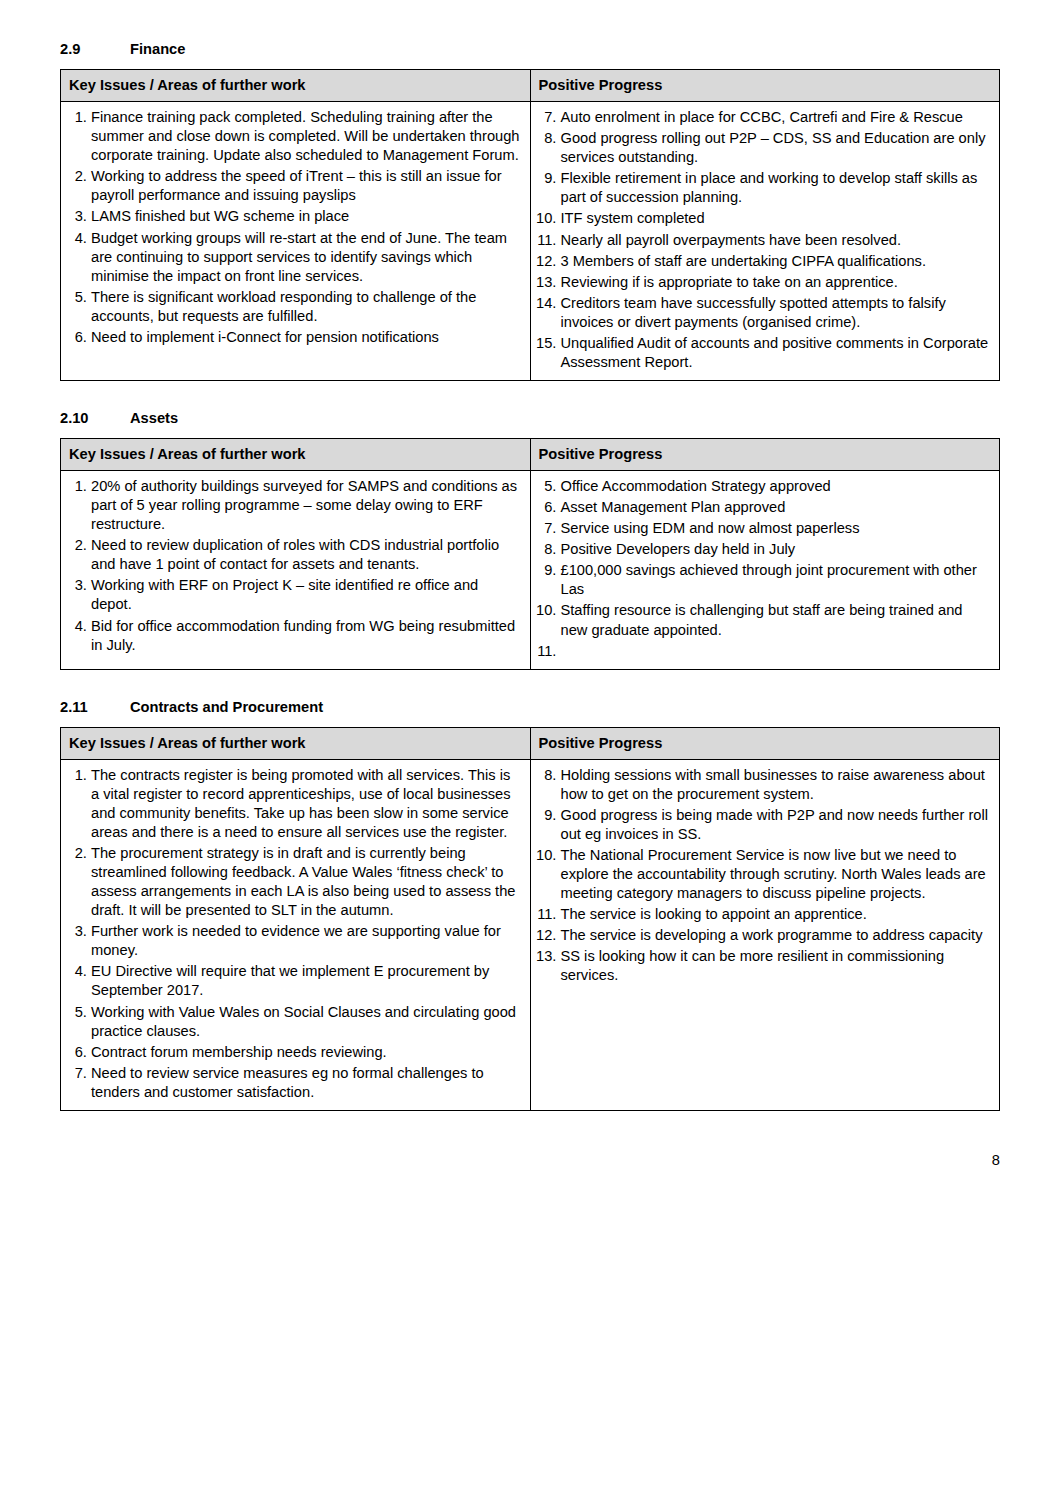2.9 Finance
| Key Issues / Areas of further work | Positive Progress |
| --- | --- |
| Finance training pack completed. Scheduling training after the summer and close down is completed. Will be undertaken through corporate training. Update also scheduled to Management Forum. Working to address the speed of iTrent – this is still an issue for payroll performance and issuing payslips LAMS finished but WG scheme in place Budget working groups will re-start at the end of June. The team are continuing to support services to identify savings which minimise the impact on front line services. There is significant workload responding to challenge of the accounts, but requests are fulfilled. Need to implement i-Connect for pension notifications | Auto enrolment in place for CCBC, Cartrefi and Fire & Rescue Good progress rolling out P2P – CDS, SS and Education are only services outstanding. Flexible retirement in place and working to develop staff skills as part of succession planning. ITF system completed Nearly all payroll overpayments have been resolved. 3 Members of staff are undertaking CIPFA qualifications. Reviewing if is appropriate to take on an apprentice. Creditors team have successfully spotted attempts to falsify invoices or divert payments (organised crime). Unqualified Audit of accounts and positive comments in Corporate Assessment Report. |
2.10 Assets
| Key Issues / Areas of further work | Positive Progress |
| --- | --- |
| 20% of authority buildings surveyed for SAMPS and conditions as part of 5 year rolling programme – some delay owing to ERF restructure. Need to review duplication of roles with CDS industrial portfolio and have 1 point of contact for assets and tenants. Working with ERF on Project K – site identified re office and depot. Bid for office accommodation funding from WG being resubmitted in July. | Office Accommodation Strategy approved Asset Management Plan approved Service using EDM and now almost paperless Positive Developers day held in July £100,000 savings achieved through joint procurement with other Las Staffing resource is challenging but staff are being trained and new graduate appointed. |
2.11 Contracts and Procurement
| Key Issues / Areas of further work | Positive Progress |
| --- | --- |
| The contracts register is being promoted with all services. This is a vital register to record apprenticeships, use of local businesses and community benefits. Take up has been slow in some service areas and there is a need to ensure all services use the register. The procurement strategy is in draft and is currently being streamlined following feedback. A Value Wales ‘fitness check’ to assess arrangements in each LA is also being used to assess the draft. It will be presented to SLT in the autumn. Further work is needed to evidence we are supporting value for money. EU Directive will require that we implement E procurement by September 2017. Working with Value Wales on Social Clauses and circulating good practice clauses. Contract forum membership needs reviewing. Need to review service measures eg no formal challenges to tenders and customer satisfaction. | Holding sessions with small businesses to raise awareness about how to get on the procurement system. Good progress is being made with P2P and now needs further roll out eg invoices in SS. The National Procurement Service is now live but we need to explore the accountability through scrutiny. North Wales leads are meeting category managers to discuss pipeline projects. The service is looking to appoint an apprentice. The service is developing a work programme to address capacity SS is looking how it can be more resilient in commissioning services. |
8